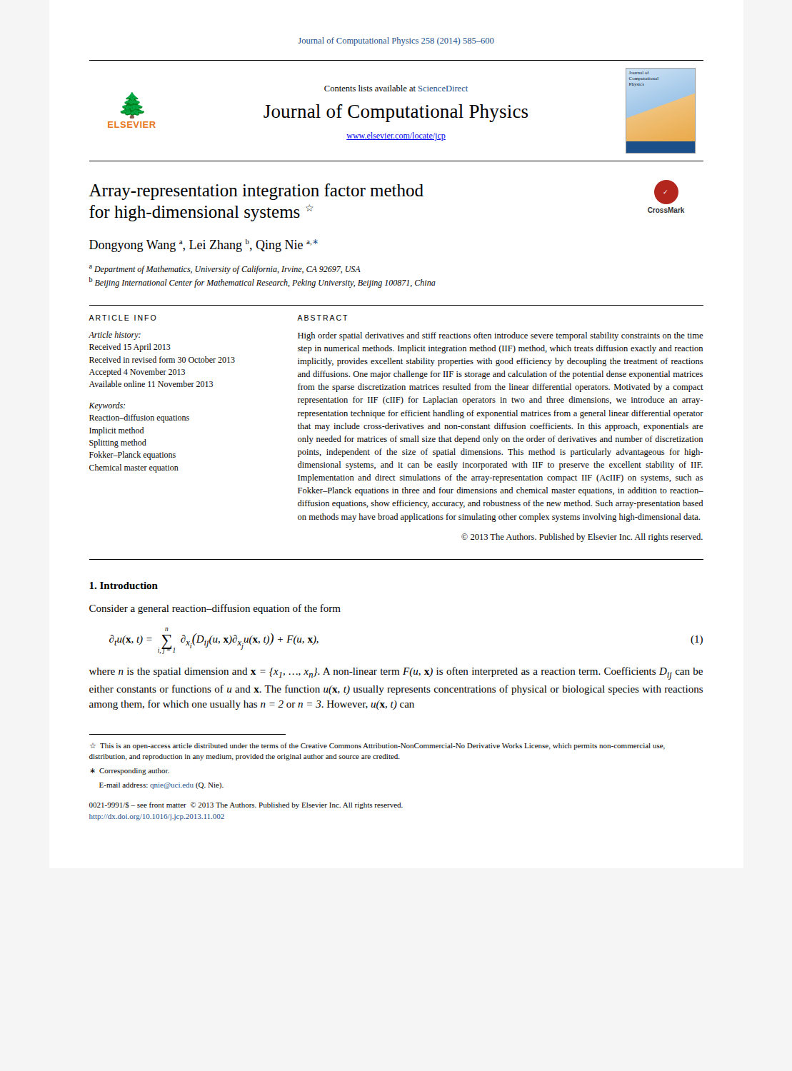Journal of Computational Physics 258 (2014) 585–600
🌲 ELSEVIER
Contents lists available at ScienceDirect
Journal of Computational Physics
www.elsevier.com/locate/jcp
Journal of
Computational
Physics
✓
CrossMark
Array-representation integration factor method
for high-dimensional systems ☆
Dongyong Wang a, Lei Zhang b, Qing Nie a,∗
a Department of Mathematics, University of California, Irvine, CA 92697, USA
b Beijing International Center for Mathematical Research, Peking University, Beijing 100871, China
Article info
Article history:
Received 15 April 2013
Received in revised form 30 October 2013
Accepted 4 November 2013
Available online 11 November 2013
Keywords:
Reaction–diffusion equations
Implicit method
Splitting method
Fokker–Planck equations
Chemical master equation
Abstract
High order spatial derivatives and stiff reactions often introduce severe temporal stability constraints on the time step in numerical methods. Implicit integration method (IIF) method, which treats diffusion exactly and reaction implicitly, provides excellent stability properties with good efficiency by decoupling the treatment of reactions and diffusions. One major challenge for IIF is storage and calculation of the potential dense exponential matrices from the sparse discretization matrices resulted from the linear differential operators. Motivated by a compact representation for IIF (cIIF) for Laplacian operators in two and three dimensions, we introduce an array-representation technique for efficient handling of exponential matrices from a general linear differential operator that may include cross-derivatives and non-constant diffusion coefficients. In this approach, exponentials are only needed for matrices of small size that depend only on the order of derivatives and number of discretization points, independent of the size of spatial dimensions. This method is particularly advantageous for high-dimensional systems, and it can be easily incorporated with IIF to preserve the excellent stability of IIF. Implementation and direct simulations of the array-representation compact IIF (AcIIF) on systems, such as Fokker–Planck equations in three and four dimensions and chemical master equations, in addition to reaction–diffusion equations, show efficiency, accuracy, and robustness of the new method. Such array-presentation based on methods may have broad applications for simulating other complex systems involving high-dimensional data.
© 2013 The Authors. Published by Elsevier Inc. All rights reserved.
1. Introduction
Consider a general reaction–diffusion equation of the form
∂tu(x, t) = n∑i, j = 1 ∂xi(Dij(u, x)∂xju(x, t)) + F(u, x),
(1)
where n is the spatial dimension and x = {x1, …, xn}. A non-linear term F(u, x) is often interpreted as a reaction term. Coefficients Dij can be either constants or functions of u and x. The function u(x, t) usually represents concentrations of physical or biological species with reactions among them, for which one usually has n = 2 or n = 3. However, u(x, t) can
☆ This is an open-access article distributed under the terms of the Creative Commons Attribution-NonCommercial-No Derivative Works License, which permits non-commercial use, distribution, and reproduction in any medium, provided the original author and source are credited.
∗ Corresponding author.
E-mail address: qnie@uci.edu (Q. Nie).
0021-9991/$ – see front matter © 2013 The Authors. Published by Elsevier Inc. All rights reserved.
http://dx.doi.org/10.1016/j.jcp.2013.11.002